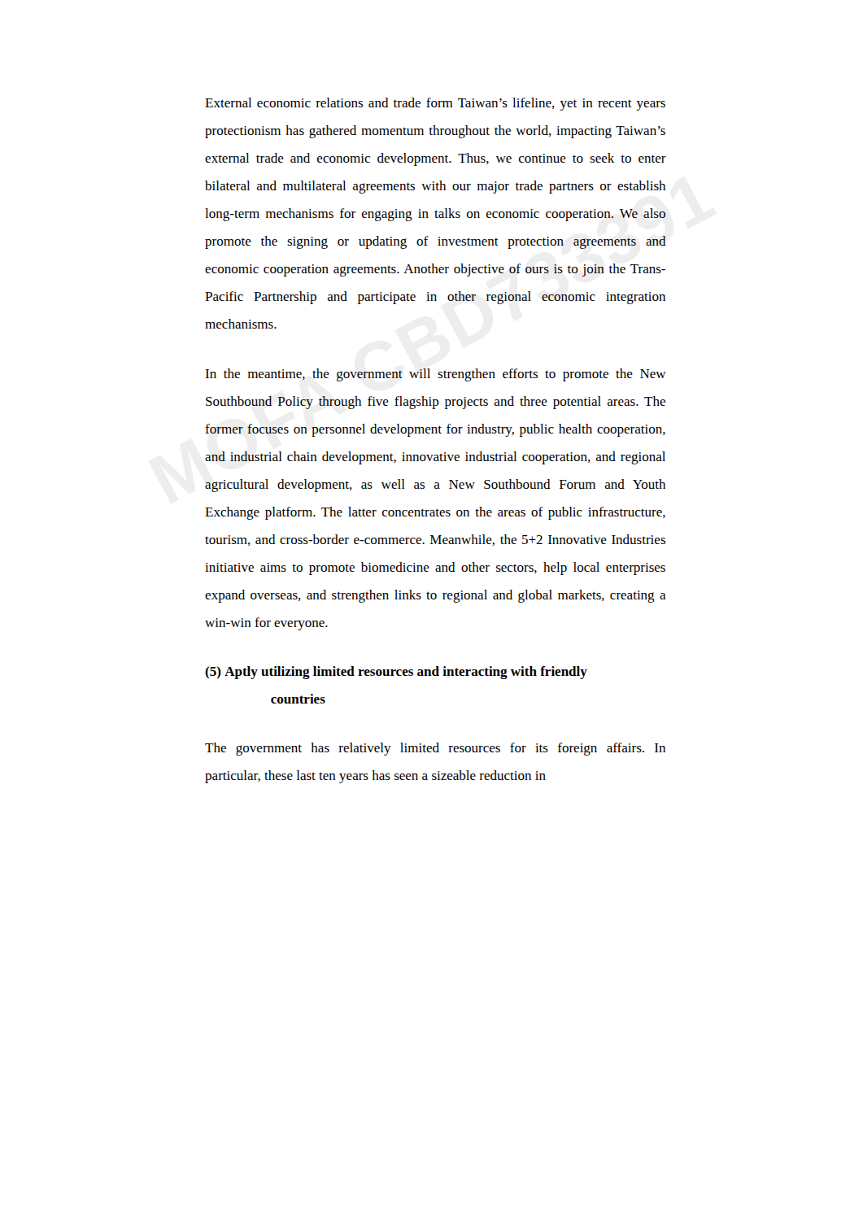MOFA CBD733391
External economic relations and trade form Taiwan’s lifeline, yet in recent years protectionism has gathered momentum throughout the world, impacting Taiwan’s external trade and economic development. Thus, we continue to seek to enter bilateral and multilateral agreements with our major trade partners or establish long-term mechanisms for engaging in talks on economic cooperation. We also promote the signing or updating of investment protection agreements and economic cooperation agreements. Another objective of ours is to join the Trans-Pacific Partnership and participate in other regional economic integration mechanisms.
In the meantime, the government will strengthen efforts to promote the New Southbound Policy through five flagship projects and three potential areas. The former focuses on personnel development for industry, public health cooperation, and industrial chain development, innovative industrial cooperation, and regional agricultural development, as well as a New Southbound Forum and Youth Exchange platform. The latter concentrates on the areas of public infrastructure, tourism, and cross-border e-commerce. Meanwhile, the 5+2 Innovative Industries initiative aims to promote biomedicine and other sectors, help local enterprises expand overseas, and strengthen links to regional and global markets, creating a win-win for everyone.
(5) Aptly utilizing limited resources and interacting with friendlycountries
The government has relatively limited resources for its foreign affairs. In particular, these last ten years has seen a sizeable reduction in